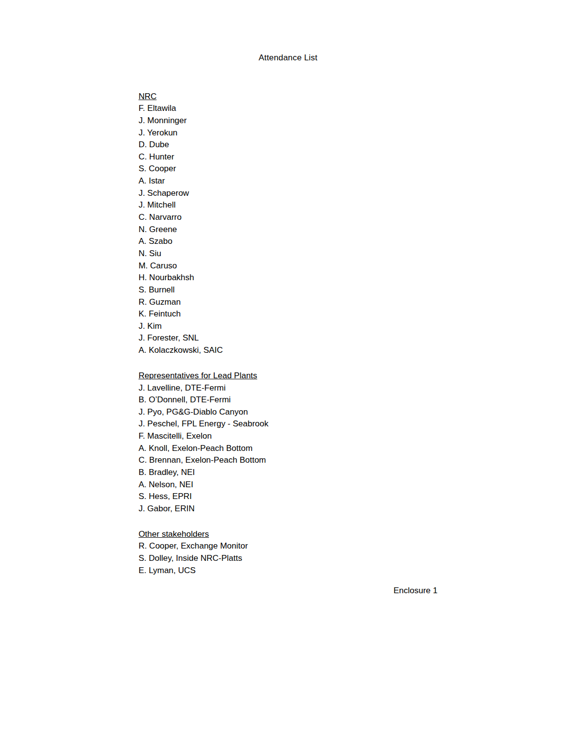Attendance List
NRC
F. Eltawila
J. Monninger
J. Yerokun
D. Dube
C. Hunter
S. Cooper
A. Istar
J. Schaperow
J. Mitchell
C. Narvarro
N. Greene
A. Szabo
N. Siu
M. Caruso
H. Nourbakhsh
S. Burnell
R. Guzman
K. Feintuch
J. Kim
J. Forester, SNL
A. Kolaczkowski, SAIC
Representatives for Lead Plants
J. Lavelline, DTE-Fermi
B. O’Donnell, DTE-Fermi
J. Pyo, PG&G-Diablo Canyon
J. Peschel, FPL Energy - Seabrook
F. Mascitelli, Exelon
A. Knoll, Exelon-Peach Bottom
C. Brennan, Exelon-Peach Bottom
B. Bradley, NEI
A. Nelson, NEI
S. Hess, EPRI
J. Gabor, ERIN
Other stakeholders
R. Cooper, Exchange Monitor
S. Dolley, Inside NRC-Platts
E. Lyman, UCS
Enclosure 1